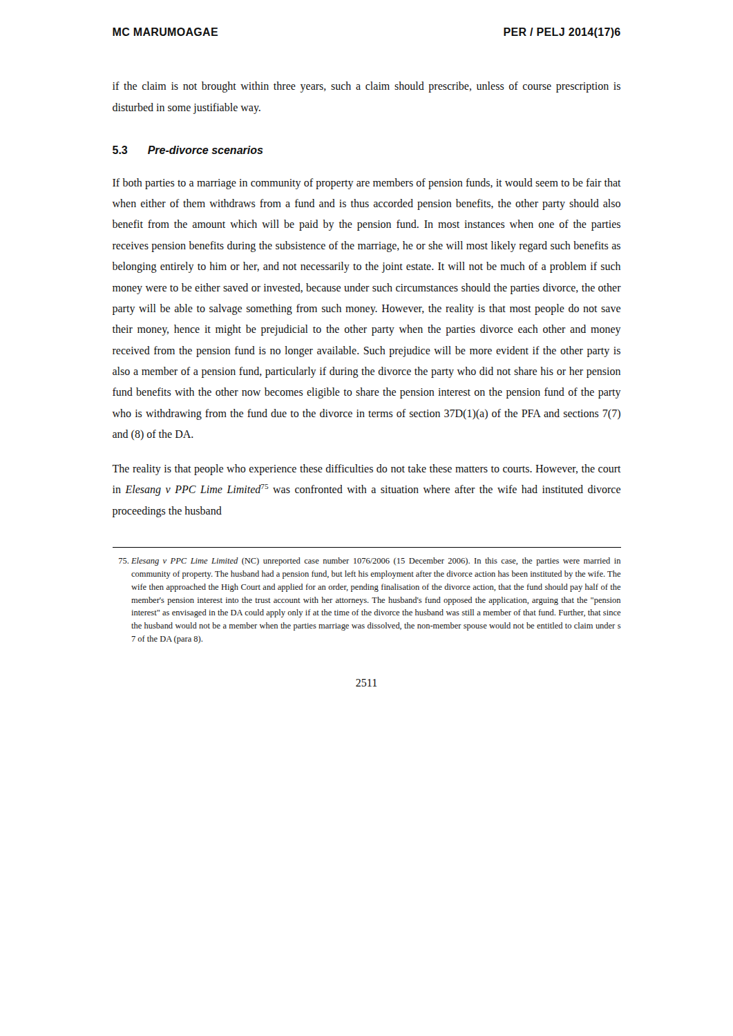MC Marumoagae PER / PELJ 2014(17)6
if the claim is not brought within three years, such a claim should prescribe, unless of course prescription is disturbed in some justifiable way.
5.3 Pre-divorce scenarios
If both parties to a marriage in community of property are members of pension funds, it would seem to be fair that when either of them withdraws from a fund and is thus accorded pension benefits, the other party should also benefit from the amount which will be paid by the pension fund. In most instances when one of the parties receives pension benefits during the subsistence of the marriage, he or she will most likely regard such benefits as belonging entirely to him or her, and not necessarily to the joint estate. It will not be much of a problem if such money were to be either saved or invested, because under such circumstances should the parties divorce, the other party will be able to salvage something from such money. However, the reality is that most people do not save their money, hence it might be prejudicial to the other party when the parties divorce each other and money received from the pension fund is no longer available. Such prejudice will be more evident if the other party is also a member of a pension fund, particularly if during the divorce the party who did not share his or her pension fund benefits with the other now becomes eligible to share the pension interest on the pension fund of the party who is withdrawing from the fund due to the divorce in terms of section 37D(1)(a) of the PFA and sections 7(7) and (8) of the DA.
The reality is that people who experience these difficulties do not take these matters to courts. However, the court in Elesang v PPC Lime Limited75 was confronted with a situation where after the wife had instituted divorce proceedings the husband
Elesang v PPC Lime Limited (NC) unreported case number 1076/2006 (15 December 2006). In this case, the parties were married in community of property. The husband had a pension fund, but left his employment after the divorce action has been instituted by the wife. The wife then approached the High Court and applied for an order, pending finalisation of the divorce action, that the fund should pay half of the member's pension interest into the trust account with her attorneys. The husband's fund opposed the application, arguing that the "pension interest" as envisaged in the DA could apply only if at the time of the divorce the husband was still a member of that fund. Further, that since the husband would not be a member when the parties marriage was dissolved, the non-member spouse would not be entitled to claim under s 7 of the DA (para 8).
2511